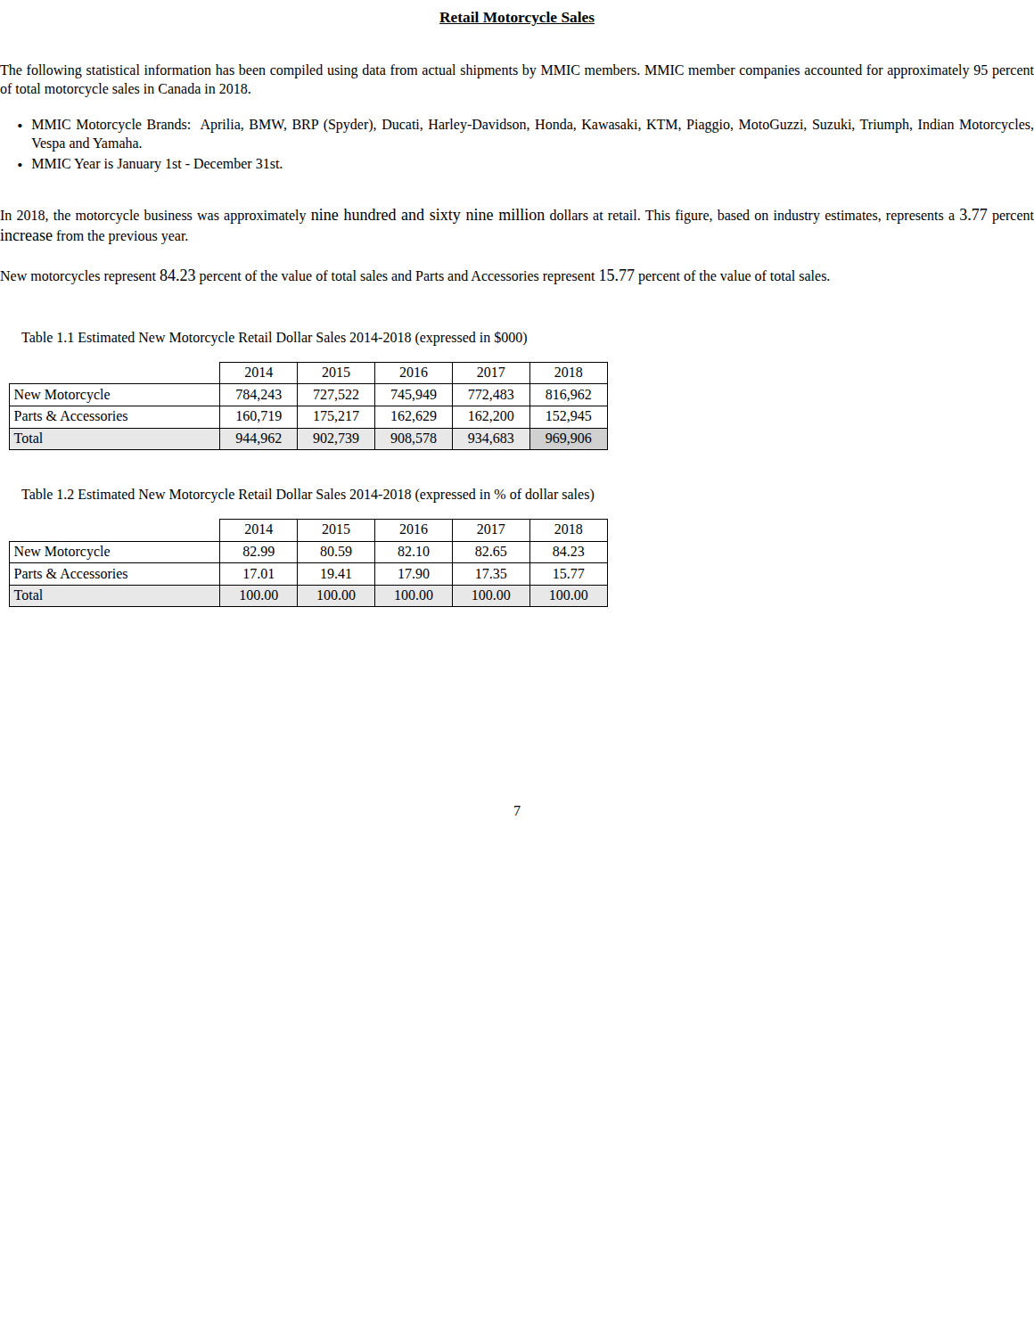Retail Motorcycle Sales
The following statistical information has been compiled using data from actual shipments by MMIC members. MMIC member companies accounted for approximately 95 percent of total motorcycle sales in Canada in 2018.
MMIC Motorcycle Brands: Aprilia, BMW, BRP (Spyder), Ducati, Harley-Davidson, Honda, Kawasaki, KTM, Piaggio, MotoGuzzi, Suzuki, Triumph, Indian Motorcycles, Vespa and Yamaha.
MMIC Year is January 1st - December 31st.
In 2018, the motorcycle business was approximately nine hundred and sixty nine million dollars at retail. This figure, based on industry estimates, represents a 3.77 percent increase from the previous year.
New motorcycles represent 84.23 percent of the value of total sales and Parts and Accessories represent 15.77 percent of the value of total sales.
Table 1.1 Estimated New Motorcycle Retail Dollar Sales 2014-2018 (expressed in $000)
| | 2014 | 2015 | 2016 | 2017 | 2018 |
| --- | --- | --- | --- | --- | --- |
| New Motorcycle | 784,243 | 727,522 | 745,949 | 772,483 | 816,962 |
| Parts & Accessories | 160,719 | 175,217 | 162,629 | 162,200 | 152,945 |
| Total | 944,962 | 902,739 | 908,578 | 934,683 | 969,906 |
Table 1.2 Estimated New Motorcycle Retail Dollar Sales 2014-2018 (expressed in % of dollar sales)
| | 2014 | 2015 | 2016 | 2017 | 2018 |
| --- | --- | --- | --- | --- | --- |
| New Motorcycle | 82.99 | 80.59 | 82.10 | 82.65 | 84.23 |
| Parts & Accessories | 17.01 | 19.41 | 17.90 | 17.35 | 15.77 |
| Total | 100.00 | 100.00 | 100.00 | 100.00 | 100.00 |
7